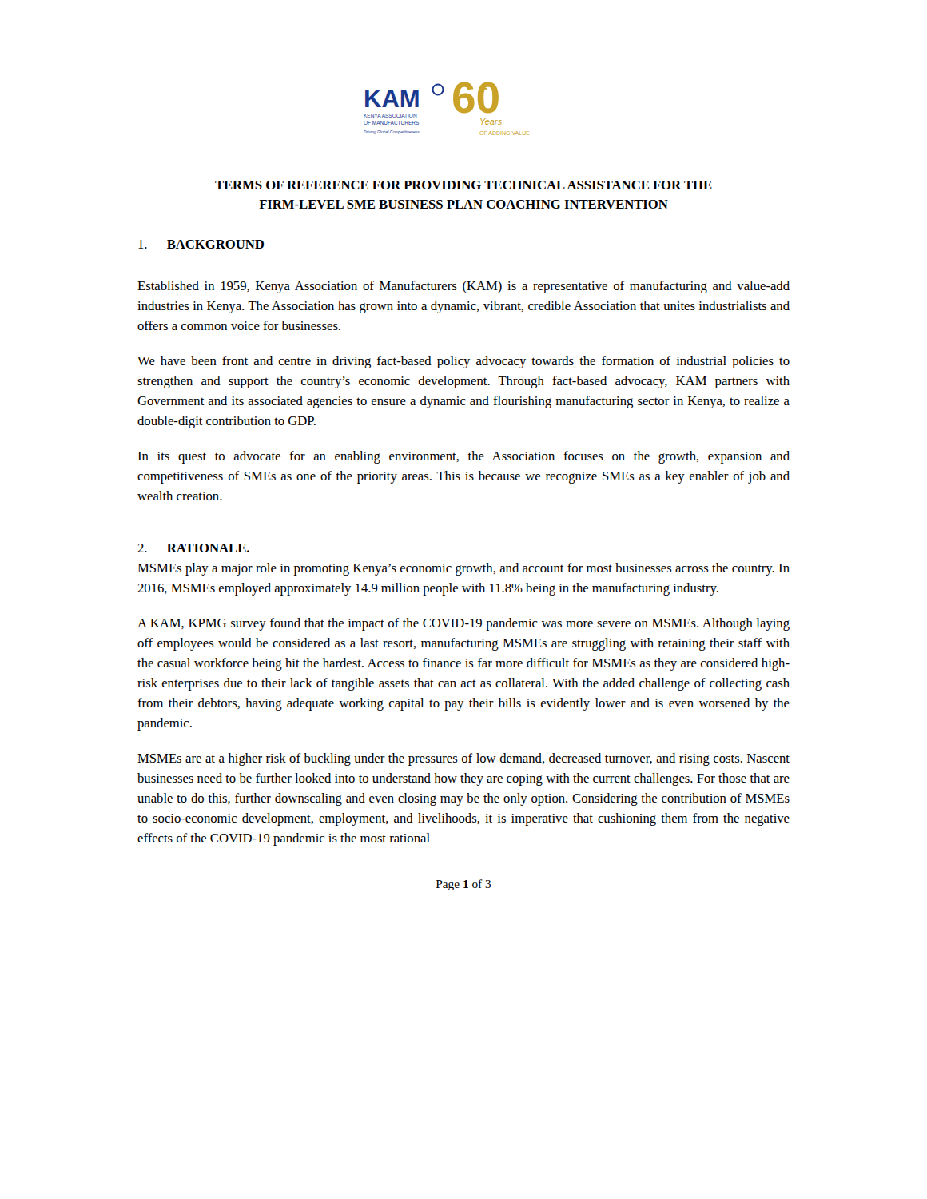Terms of Reference for Providing Technical Assistance for the
Firm-Level SME Business Plan Coaching Intervention
Background
Established in 1959, Kenya Association of Manufacturers (KAM) is a representative of manufacturing and value-add industries in Kenya. The Association has grown into a dynamic, vibrant, credible Association that unites industrialists and offers a common voice for businesses.
We have been front and centre in driving fact-based policy advocacy towards the formation of industrial policies to strengthen and support the country’s economic development. Through fact-based advocacy, KAM partners with Government and its associated agencies to ensure a dynamic and flourishing manufacturing sector in Kenya, to realize a double-digit contribution to GDP.
In its quest to advocate for an enabling environment, the Association focuses on the growth, expansion and competitiveness of SMEs as one of the priority areas. This is because we recognize SMEs as a key enabler of job and wealth creation.
Rationale.
MSMEs play a major role in promoting Kenya’s economic growth, and account for most businesses across the country. In 2016, MSMEs employed approximately 14.9 million people with 11.8% being in the manufacturing industry.
A KAM, KPMG survey found that the impact of the COVID-19 pandemic was more severe on MSMEs. Although laying off employees would be considered as a last resort, manufacturing MSMEs are struggling with retaining their staff with the casual workforce being hit the hardest. Access to finance is far more difficult for MSMEs as they are considered high-risk enterprises due to their lack of tangible assets that can act as collateral. With the added challenge of collecting cash from their debtors, having adequate working capital to pay their bills is evidently lower and is even worsened by the pandemic.
MSMEs are at a higher risk of buckling under the pressures of low demand, decreased turnover, and rising costs. Nascent businesses need to be further looked into to understand how they are coping with the current challenges. For those that are unable to do this, further downscaling and even closing may be the only option. Considering the contribution of MSMEs to socio-economic development, employment, and livelihoods, it is imperative that cushioning them from the negative effects of the COVID-19 pandemic is the most rational
Page 1 of 3